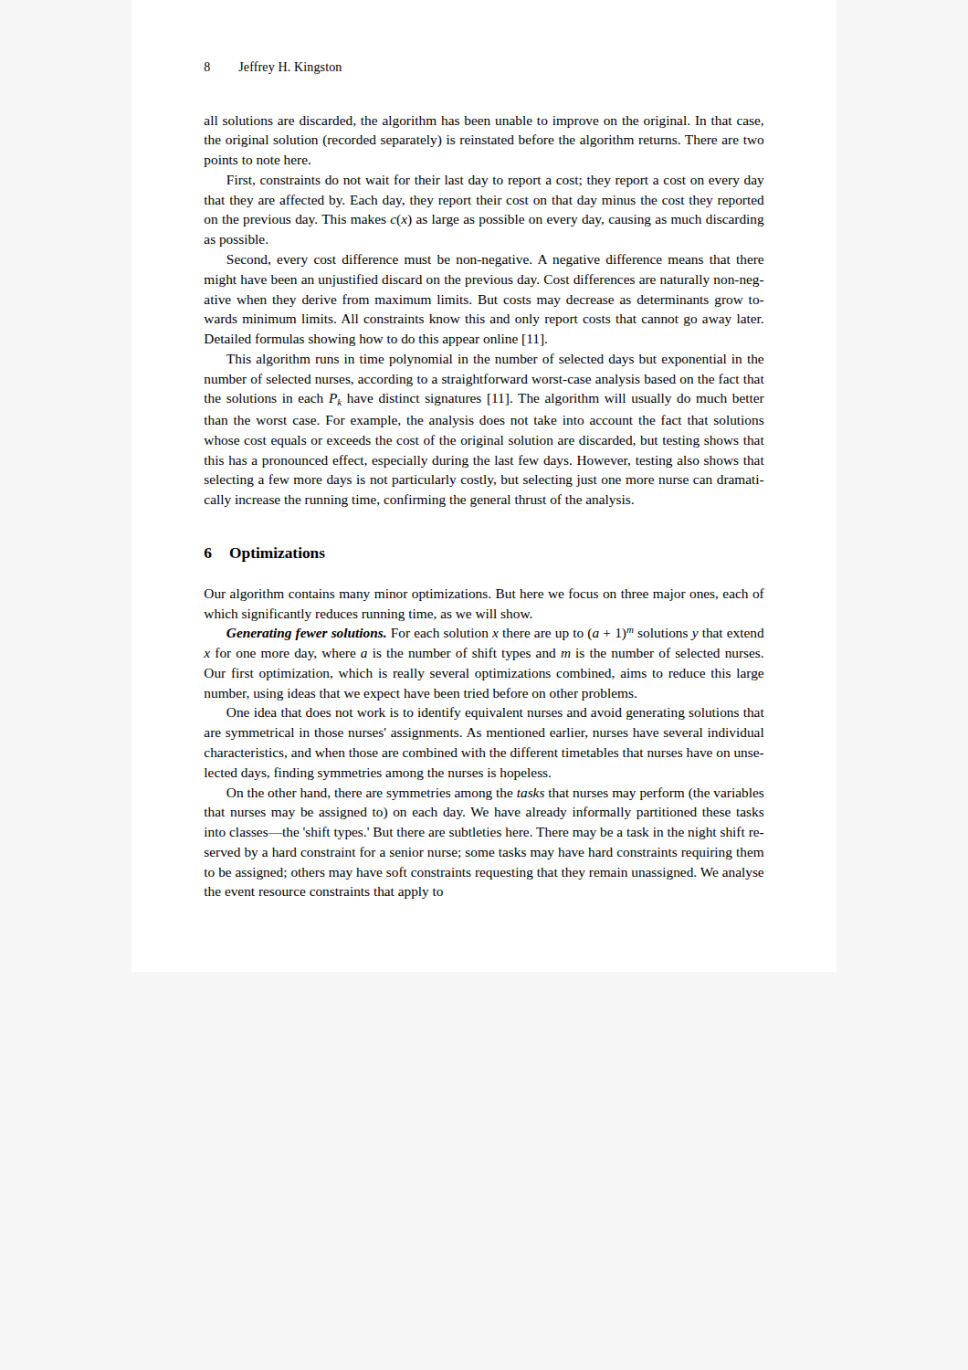8 Jeffrey H. Kingston
all solutions are discarded, the algorithm has been unable to improve on the original. In that case, the original solution (recorded separately) is reinstated before the algorithm returns. There are two points to note here.
First, constraints do not wait for their last day to report a cost; they report a cost on every day that they are affected by. Each day, they report their cost on that day minus the cost they reported on the previous day. This makes c(x) as large as possible on every day, causing as much discarding as possible.
Second, every cost difference must be non-negative. A negative difference means that there might have been an unjustified discard on the previous day. Cost differences are naturally non-negative when they derive from maximum limits. But costs may decrease as determinants grow towards minimum limits. All constraints know this and only report costs that cannot go away later. Detailed formulas showing how to do this appear online [11].
This algorithm runs in time polynomial in the number of selected days but exponential in the number of selected nurses, according to a straightforward worst-case analysis based on the fact that the solutions in each Pk have distinct signatures [11]. The algorithm will usually do much better than the worst case. For example, the analysis does not take into account the fact that solutions whose cost equals or exceeds the cost of the original solution are discarded, but testing shows that this has a pronounced effect, especially during the last few days. However, testing also shows that selecting a few more days is not particularly costly, but selecting just one more nurse can dramatically increase the running time, confirming the general thrust of the analysis.
6 Optimizations
Our algorithm contains many minor optimizations. But here we focus on three major ones, each of which significantly reduces running time, as we will show.
Generating fewer solutions. For each solution x there are up to (a + 1)m solutions y that extend x for one more day, where a is the number of shift types and m is the number of selected nurses. Our first optimization, which is really several optimizations combined, aims to reduce this large number, using ideas that we expect have been tried before on other problems.
One idea that does not work is to identify equivalent nurses and avoid generating solutions that are symmetrical in those nurses' assignments. As mentioned earlier, nurses have several individual characteristics, and when those are combined with the different timetables that nurses have on unselected days, finding symmetries among the nurses is hopeless.
On the other hand, there are symmetries among the tasks that nurses may perform (the variables that nurses may be assigned to) on each day. We have already informally partitioned these tasks into classes—the 'shift types.' But there are subtleties here. There may be a task in the night shift reserved by a hard constraint for a senior nurse; some tasks may have hard constraints requiring them to be assigned; others may have soft constraints requesting that they remain unassigned. We analyse the event resource constraints that apply to